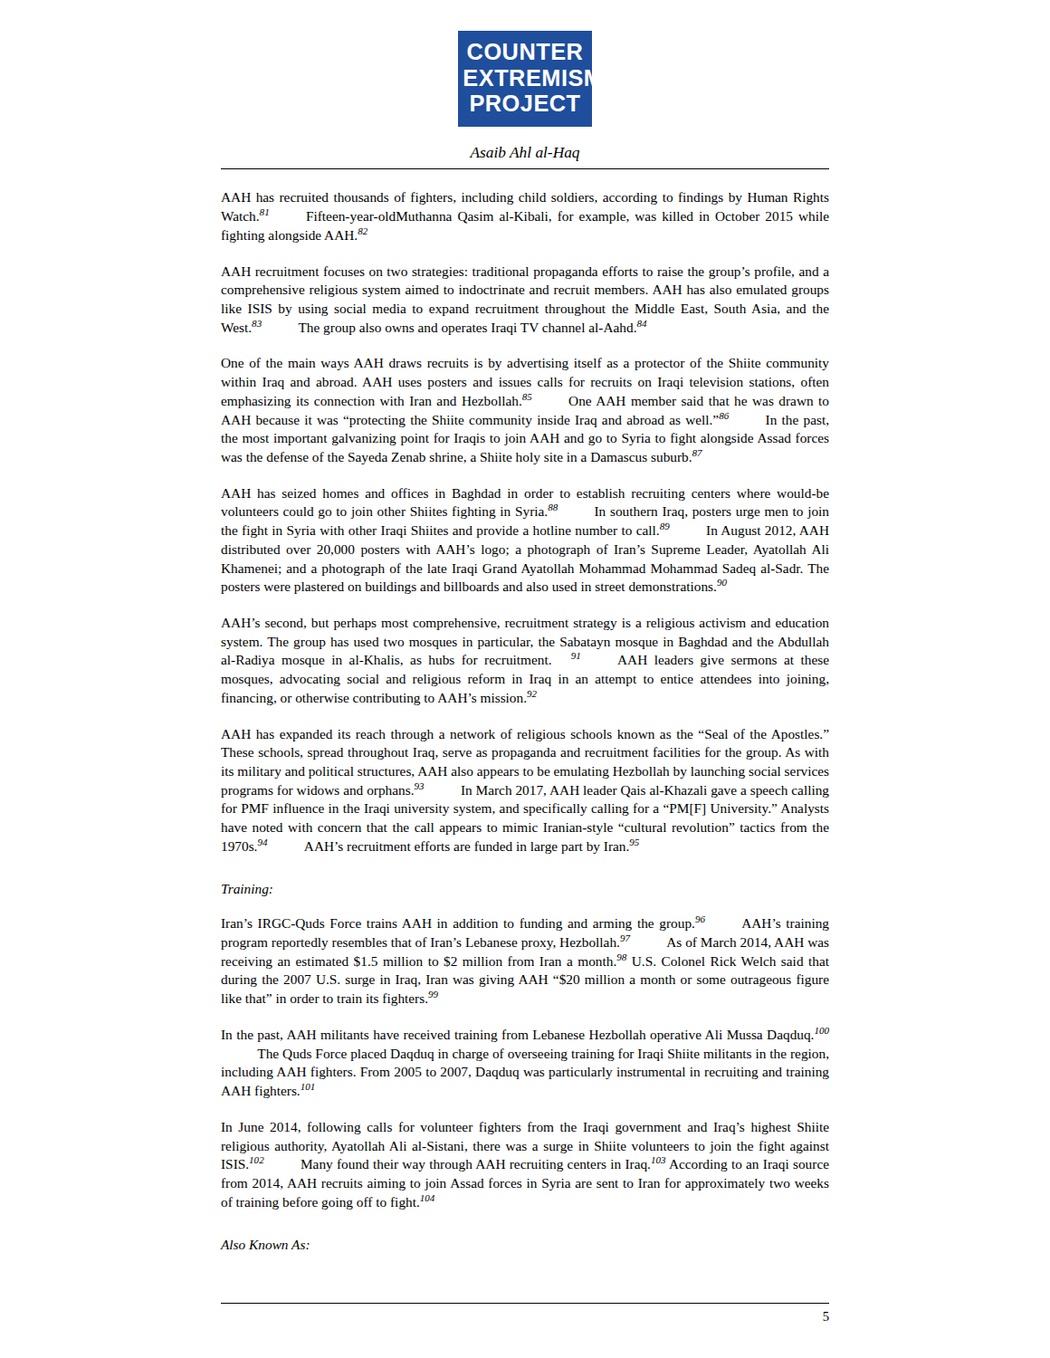COUNTER EXTREMISM PROJECT
Asaib Ahl al-Haq
AAH has recruited thousands of fighters, including child soldiers, according to findings by Human Rights Watch.81 Fifteen-year-oldMuthanna Qasim al-Kibali, for example, was killed in October 2015 while fighting alongside AAH.82
AAH recruitment focuses on two strategies: traditional propaganda efforts to raise the group’s profile, and a comprehensive religious system aimed to indoctrinate and recruit members. AAH has also emulated groups like ISIS by using social media to expand recruitment throughout the Middle East, South Asia, and the West.83 The group also owns and operates Iraqi TV channel al-Aahd.84
One of the main ways AAH draws recruits is by advertising itself as a protector of the Shiite community within Iraq and abroad. AAH uses posters and issues calls for recruits on Iraqi television stations, often emphasizing its connection with Iran and Hezbollah.85 One AAH member said that he was drawn to AAH because it was “protecting the Shiite community inside Iraq and abroad as well.”86 In the past, the most important galvanizing point for Iraqis to join AAH and go to Syria to fight alongside Assad forces was the defense of the Sayeda Zenab shrine, a Shiite holy site in a Damascus suburb.87
AAH has seized homes and offices in Baghdad in order to establish recruiting centers where would-be volunteers could go to join other Shiites fighting in Syria.88 In southern Iraq, posters urge men to join the fight in Syria with other Iraqi Shiites and provide a hotline number to call.89 In August 2012, AAH distributed over 20,000 posters with AAH’s logo; a photograph of Iran’s Supreme Leader, Ayatollah Ali Khamenei; and a photograph of the late Iraqi Grand Ayatollah Mohammad Mohammad Sadeq al-Sadr. The posters were plastered on buildings and billboards and also used in street demonstrations.90
AAH’s second, but perhaps most comprehensive, recruitment strategy is a religious activism and education system. The group has used two mosques in particular, the Sabatayn mosque in Baghdad and the Abdullah al-Radiya mosque in al-Khalis, as hubs for recruitment.91 AAH leaders give sermons at these mosques, advocating social and religious reform in Iraq in an attempt to entice attendees into joining, financing, or otherwise contributing to AAH’s mission.92
AAH has expanded its reach through a network of religious schools known as the “Seal of the Apostles.” These schools, spread throughout Iraq, serve as propaganda and recruitment facilities for the group. As with its military and political structures, AAH also appears to be emulating Hezbollah by launching social services programs for widows and orphans.93 In March 2017, AAH leader Qais al-Khazali gave a speech calling for PMF influence in the Iraqi university system, and specifically calling for a “PM[F] University.” Analysts have noted with concern that the call appears to mimic Iranian-style “cultural revolution” tactics from the 1970s.94 AAH’s recruitment efforts are funded in large part by Iran.95
Training:
Iran’s IRGC-Quds Force trains AAH in addition to funding and arming the group.96 AAH’s training program reportedly resembles that of Iran’s Lebanese proxy, Hezbollah.97 As of March 2014, AAH was receiving an estimated $1.5 million to $2 million from Iran a month.98 U.S. Colonel Rick Welch said that during the 2007 U.S. surge in Iraq, Iran was giving AAH “$20 million a month or some outrageous figure like that” in order to train its fighters.99
In the past, AAH militants have received training from Lebanese Hezbollah operative Ali Mussa Daqduq.100 The Quds Force placed Daqduq in charge of overseeing training for Iraqi Shiite militants in the region, including AAH fighters. From 2005 to 2007, Daqduq was particularly instrumental in recruiting and training AAH fighters.101
In June 2014, following calls for volunteer fighters from the Iraqi government and Iraq’s highest Shiite religious authority, Ayatollah Ali al-Sistani, there was a surge in Shiite volunteers to join the fight against ISIS.102 Many found their way through AAH recruiting centers in Iraq.103 According to an Iraqi source from 2014, AAH recruits aiming to join Assad forces in Syria are sent to Iran for approximately two weeks of training before going off to fight.104
Also Known As:
5